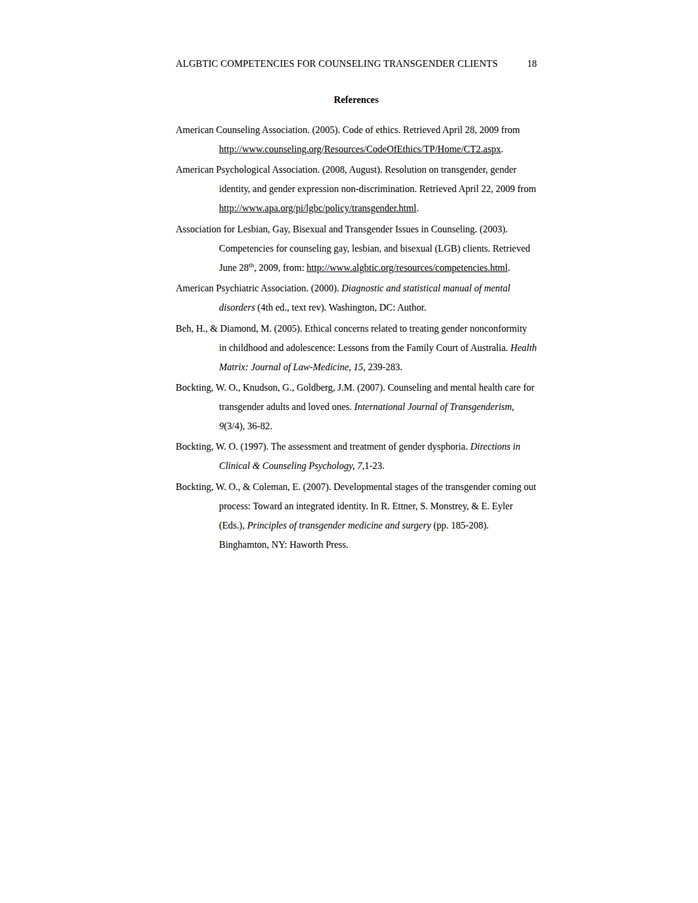ALGBTIC Competencies for Counseling Transgender Clients 18
References
American Counseling Association. (2005). Code of ethics. Retrieved April 28, 2009 from http://www.counseling.org/Resources/CodeOfEthics/TP/Home/CT2.aspx.
American Psychological Association. (2008, August). Resolution on transgender, gender identity, and gender expression non-discrimination. Retrieved April 22, 2009 from http://www.apa.org/pi/lgbc/policy/transgender.html.
Association for Lesbian, Gay, Bisexual and Transgender Issues in Counseling. (2003). Competencies for counseling gay, lesbian, and bisexual (LGB) clients. Retrieved June 28th, 2009, from: http://www.algbtic.org/resources/competencies.html.
American Psychiatric Association. (2000). Diagnostic and statistical manual of mental disorders (4th ed., text rev). Washington, DC: Author.
Beh, H., & Diamond, M. (2005). Ethical concerns related to treating gender nonconformity in childhood and adolescence: Lessons from the Family Court of Australia. Health Matrix: Journal of Law-Medicine, 15, 239-283.
Bockting, W. O., Knudson, G., Goldberg, J.M. (2007). Counseling and mental health care for transgender adults and loved ones. International Journal of Transgenderism, 9(3/4), 36-82.
Bockting, W. O. (1997). The assessment and treatment of gender dysphoria. Directions in Clinical & Counseling Psychology, 7,1-23.
Bockting, W. O., & Coleman, E. (2007). Developmental stages of the transgender coming out process: Toward an integrated identity. In R. Ettner, S. Monstrey, & E. Eyler (Eds.), Principles of transgender medicine and surgery (pp. 185-208). Binghamton, NY: Haworth Press.